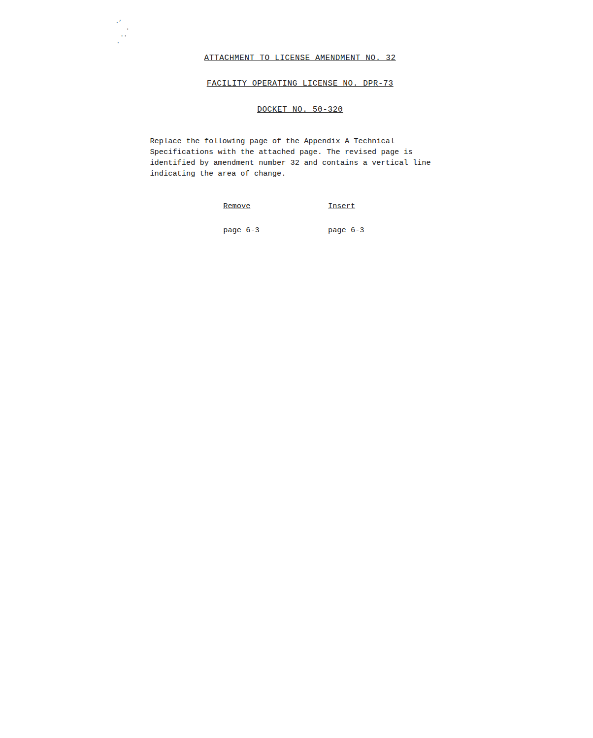., . .. .
ATTACHMENT TO LICENSE AMENDMENT NO. 32
FACILITY OPERATING LICENSE NO. DPR-73
DOCKET NO. 50-320
Replace the following page of the Appendix A Technical Specifications with the attached page. The revised page is identified by amendment number 32 and contains a vertical line indicating the area of change.
| Remove | Insert |
| --- | --- |
| page 6-3 | page 6-3 |